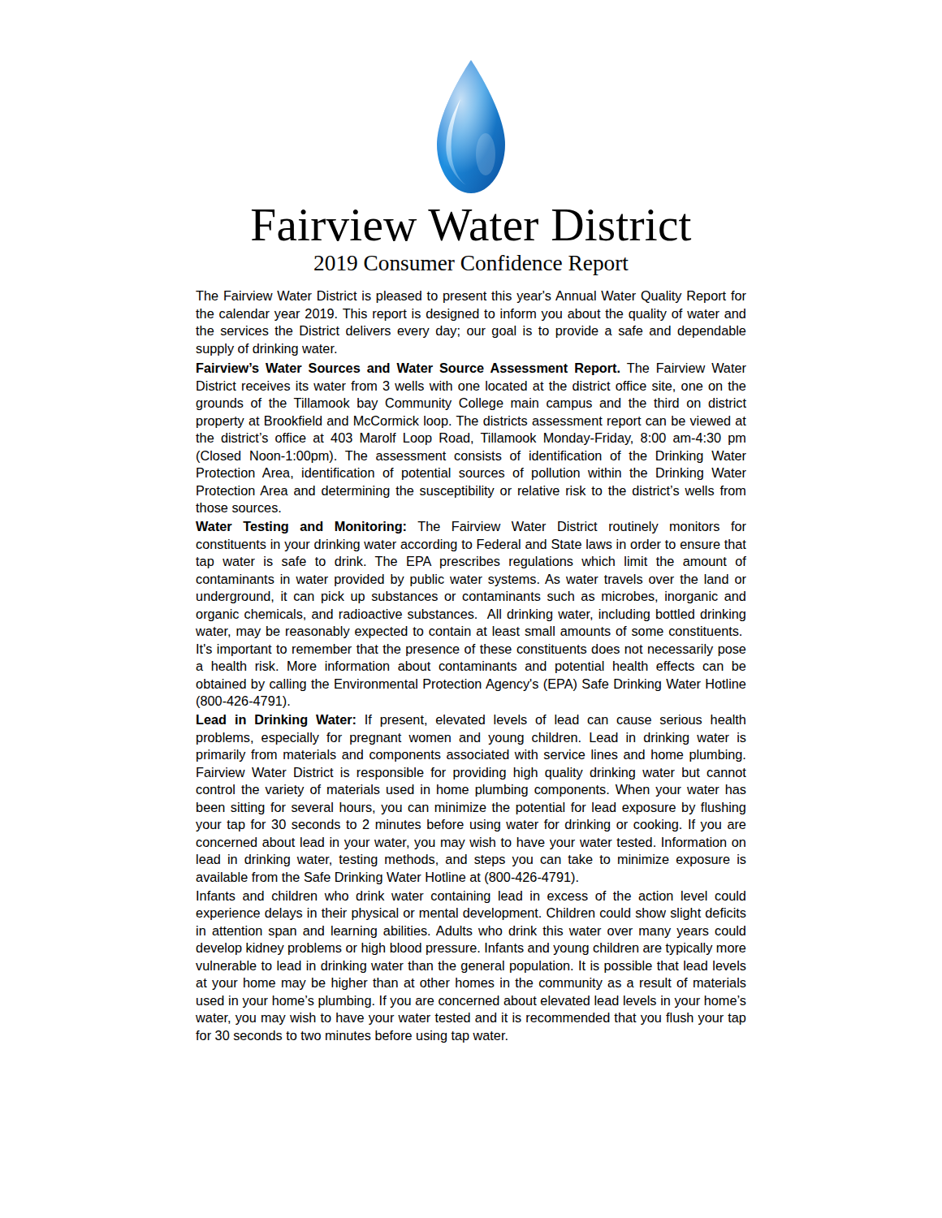Fairview Water District
2019 Consumer Confidence Report
The Fairview Water District is pleased to present this year's Annual Water Quality Report for the calendar year 2019. This report is designed to inform you about the quality of water and the services the District delivers every day; our goal is to provide a safe and dependable supply of drinking water.
Fairview’s Water Sources and Water Source Assessment Report. The Fairview Water District receives its water from 3 wells with one located at the district office site, one on the grounds of the Tillamook bay Community College main campus and the third on district property at Brookfield and McCormick loop. The districts assessment report can be viewed at the district’s office at 403 Marolf Loop Road, Tillamook Monday-Friday, 8:00 am-4:30 pm (Closed Noon-1:00pm). The assessment consists of identification of the Drinking Water Protection Area, identification of potential sources of pollution within the Drinking Water Protection Area and determining the susceptibility or relative risk to the district’s wells from those sources.
Water Testing and Monitoring: The Fairview Water District routinely monitors for constituents in your drinking water according to Federal and State laws in order to ensure that tap water is safe to drink. The EPA prescribes regulations which limit the amount of contaminants in water provided by public water systems. As water travels over the land or underground, it can pick up substances or contaminants such as microbes, inorganic and organic chemicals, and radioactive substances. All drinking water, including bottled drinking water, may be reasonably expected to contain at least small amounts of some constituents. It's important to remember that the presence of these constituents does not necessarily pose a health risk. More information about contaminants and potential health effects can be obtained by calling the Environmental Protection Agency's (EPA) Safe Drinking Water Hotline (800-426-4791).
Lead in Drinking Water: If present, elevated levels of lead can cause serious health problems, especially for pregnant women and young children. Lead in drinking water is primarily from materials and components associated with service lines and home plumbing. Fairview Water District is responsible for providing high quality drinking water but cannot control the variety of materials used in home plumbing components. When your water has been sitting for several hours, you can minimize the potential for lead exposure by flushing your tap for 30 seconds to 2 minutes before using water for drinking or cooking. If you are concerned about lead in your water, you may wish to have your water tested. Information on lead in drinking water, testing methods, and steps you can take to minimize exposure is available from the Safe Drinking Water Hotline at (800-426-4791).
Infants and children who drink water containing lead in excess of the action level could experience delays in their physical or mental development. Children could show slight deficits in attention span and learning abilities. Adults who drink this water over many years could develop kidney problems or high blood pressure. Infants and young children are typically more vulnerable to lead in drinking water than the general population. It is possible that lead levels at your home may be higher than at other homes in the community as a result of materials used in your home’s plumbing. If you are concerned about elevated lead levels in your home’s water, you may wish to have your water tested and it is recommended that you flush your tap for 30 seconds to two minutes before using tap water.